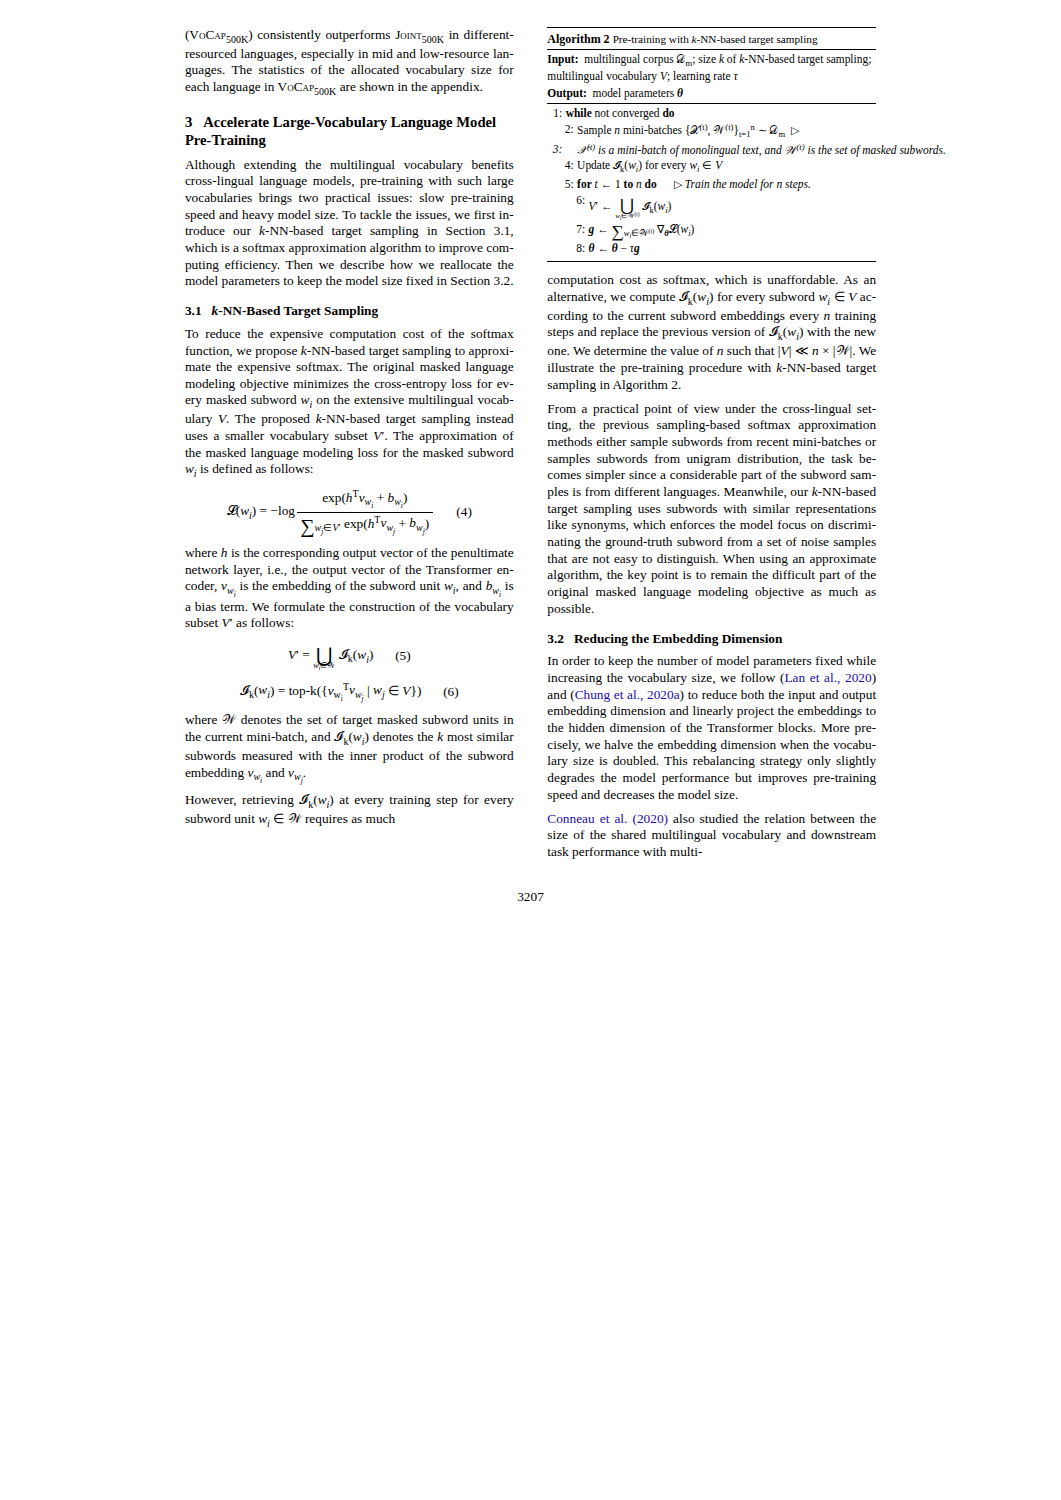(VoCap 500K) consistently outperforms Joint 500K in different-resourced languages, especially in mid and low-resource languages. The statistics of the allocated vocabulary size for each language in VoCap 500K are shown in the appendix.
3 Accelerate Large-Vocabulary Language Model Pre-Training
Although extending the multilingual vocabulary benefits cross-lingual language models, pre-training with such large vocabularies brings two practical issues: slow pre-training speed and heavy model size. To tackle the issues, we first introduce our k-NN-based target sampling in Section 3.1, which is a softmax approximation algorithm to improve computing efficiency. Then we describe how we reallocate the model parameters to keep the model size fixed in Section 3.2.
3.1 k-NN-Based Target Sampling
To reduce the expensive computation cost of the softmax function, we propose k-NN-based target sampling to approximate the expensive softmax. The original masked language modeling objective minimizes the cross-entropy loss for every masked subword wi on the extensive multilingual vocabulary V. The proposed k-NN-based target sampling instead uses a smaller vocabulary subset V′. The approximation of the masked language modeling loss for the masked subword wi is defined as follows:
𝓛(wi) = −logexp(hTvwi + bwi)∑wj∈V′ exp(hTvwj + bwj)
(4)
where h is the corresponding output vector of the penultimate network layer, i.e., the output vector of the Transformer encoder, vwi is the embedding of the subword unit wi, and bwi is a bias term. We formulate the construction of the vocabulary subset V′ as follows:
V′ = ⋃wi∈𝒲 𝓘k(wi)
(5)
𝓘k(wi) = top-k({vwi Tvwj | wj ∈ V})
(6)
where 𝒲 denotes the set of target masked subword units in the current mini-batch, and 𝓘k(wi) denotes the k most similar subwords measured with the inner product of the subword embedding vwi and vwj.
However, retrieving 𝓘k(wi) at every training step for every subword unit wi ∈ 𝒲 requires as much
Algorithm 2 Pre-training with k-NN-based target sampling
Input: multilingual corpus 𝒟m; size k of k-NN-based target sampling; multilingual vocabulary V; learning rate τ
Output: model parameters θ
while not converged do
Sample n mini-batches {𝒳(t), 𝒲(t)}t=1 n ∼ 𝒟m ▷
𝒳(t) is a mini-batch of monolingual text, and 𝒲(t) is the set of masked subwords.
Update 𝓘k(wi) for every wi ∈ V
for t ← 1 to n do ▷ Train the model for n steps.
V′ ← ⋃wi∈𝒲(t) 𝓘k(wi)
g ← ∑wi∈𝒲(t) ∇θ 𝓛(wi)
θ ← θ − τg
computation cost as softmax, which is unaffordable. As an alternative, we compute 𝓘k(wi) for every subword wi ∈ V according to the current subword embeddings every n training steps and replace the previous version of 𝓘k(wi) with the new one. We determine the value of n such that |V| ≪ n × |𝒲|. We illustrate the pre-training procedure with k-NN-based target sampling in Algorithm 2.
From a practical point of view under the cross-lingual setting, the previous sampling-based softmax approximation methods either sample subwords from recent mini-batches or samples subwords from unigram distribution, the task becomes simpler since a considerable part of the subword samples is from different languages. Meanwhile, our k-NN-based target sampling uses subwords with similar representations like synonyms, which enforces the model focus on discriminating the ground-truth subword from a set of noise samples that are not easy to distinguish. When using an approximate algorithm, the key point is to remain the difficult part of the original masked language modeling objective as much as possible.
3.2 Reducing the Embedding Dimension
In order to keep the number of model parameters fixed while increasing the vocabulary size, we follow (Lan et al., 2020) and (Chung et al., 2020a) to reduce both the input and output embedding dimension and linearly project the embeddings to the hidden dimension of the Transformer blocks. More precisely, we halve the embedding dimension when the vocabulary size is doubled. This rebalancing strategy only slightly degrades the model performance but improves pre-training speed and decreases the model size.
Conneau et al. (2020) also studied the relation between the size of the shared multilingual vocabulary and downstream task performance with multi-
3207